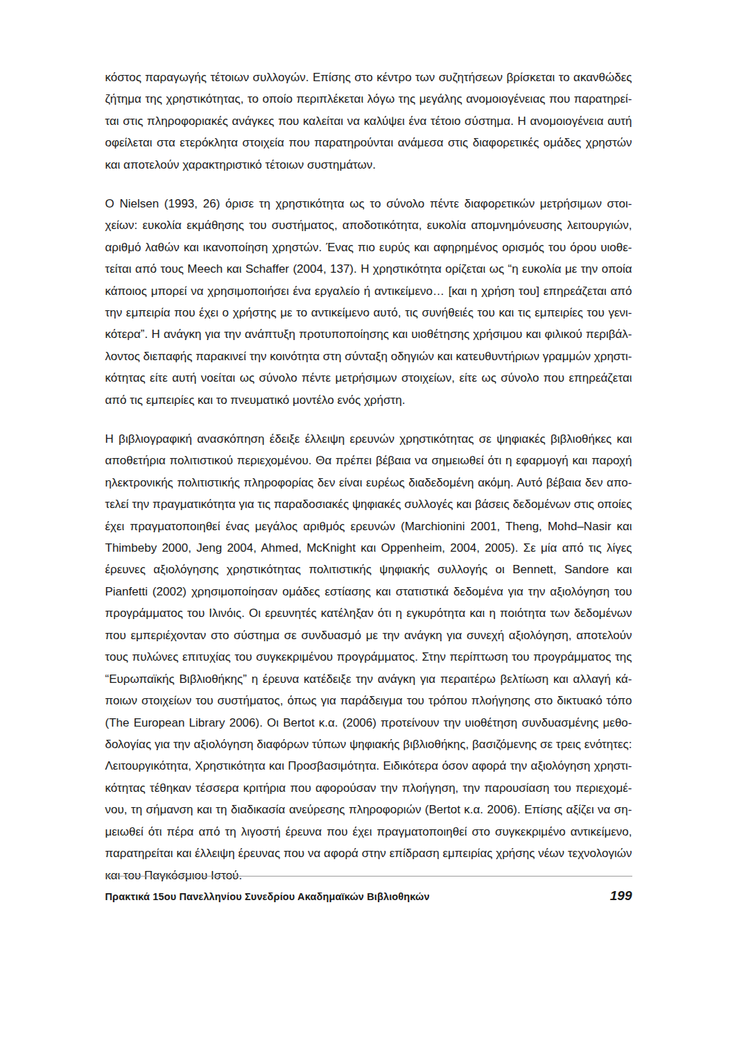κόστος παραγωγής τέτοιων συλλογών. Επίσης στο κέντρο των συζητήσεων βρίσκεται το ακανθώδες ζήτημα της χρηστικότητας, το οποίο περιπλέκεται λόγω της μεγάλης ανομοιογένειας που παρατηρείται στις πληροφοριακές ανάγκες που καλείται να καλύψει ένα τέτοιο σύστημα. Η ανομοιογένεια αυτή οφείλεται στα ετερόκλητα στοιχεία που παρατηρούνται ανάμεσα στις διαφορετικές ομάδες χρηστών και αποτελούν χαρακτηριστικό τέτοιων συστημάτων.
Ο Nielsen (1993, 26) όρισε τη χρηστικότητα ως το σύνολο πέντε διαφορετικών μετρήσιμων στοιχείων: ευκολία εκμάθησης του συστήματος, αποδοτικότητα, ευκολία απομνημόνευσης λειτουργιών, αριθμό λαθών και ικανοποίηση χρηστών. Ένας πιο ευρύς και αφηρημένος ορισμός του όρου υιοθετείται από τους Meech και Schaffer (2004, 137). Η χρηστικότητα ορίζεται ως “η ευκολία με την οποία κάποιος μπορεί να χρησιμοποιήσει ένα εργαλείο ή αντικείμενο… [και η χρήση του] επηρεάζεται από την εμπειρία που έχει ο χρήστης με το αντικείμενο αυτό, τις συνήθειές του και τις εμπειρίες του γενικότερα”. Η ανάγκη για την ανάπτυξη προτυποποίησης και υιοθέτησης χρήσιμου και φιλικού περιβάλλοντος διεπαφής παρακινεί την κοινότητα στη σύνταξη οδηγιών και κατευθυντήριων γραμμών χρηστικότητας είτε αυτή νοείται ως σύνολο πέντε μετρήσιμων στοιχείων, είτε ως σύνολο που επηρεάζεται από τις εμπειρίες και το πνευματικό μοντέλο ενός χρήστη.
Η βιβλιογραφική ανασκόπηση έδειξε έλλειψη ερευνών χρηστικότητας σε ψηφιακές βιβλιοθήκες και αποθετήρια πολιτιστικού περιεχομένου. Θα πρέπει βέβαια να σημειωθεί ότι η εφαρμογή και παροχή ηλεκτρονικής πολιτιστικής πληροφορίας δεν είναι ευρέως διαδεδομένη ακόμη. Αυτό βέβαια δεν αποτελεί την πραγματικότητα για τις παραδοσιακές ψηφιακές συλλογές και βάσεις δεδομένων στις οποίες έχει πραγματοποιηθεί ένας μεγάλος αριθμός ερευνών (Marchionini 2001, Theng, Mohd–Nasir και Thimbeby 2000, Jeng 2004, Ahmed, McKnight και Oppenheim, 2004, 2005). Σε μία από τις λίγες έρευνες αξιολόγησης χρηστικότητας πολιτιστικής ψηφιακής συλλογής οι Bennett, Sandore και Pianfetti (2002) χρησιμοποίησαν ομάδες εστίασης και στατιστικά δεδομένα για την αξιολόγηση του προγράμματος του Ιλινόις. Οι ερευνητές κατέληξαν ότι η εγκυρότητα και η ποιότητα των δεδομένων που εμπεριέχονταν στο σύστημα σε συνδυασμό με την ανάγκη για συνεχή αξιολόγηση, αποτελούν τους πυλώνες επιτυχίας του συγκεκριμένου προγράμματος. Στην περίπτωση του προγράμματος της “Ευρωπαϊκής Βιβλιοθήκης” η έρευνα κατέδειξε την ανάγκη για περαιτέρω βελτίωση και αλλαγή κάποιων στοιχείων του συστήματος, όπως για παράδειγμα του τρόπου πλοήγησης στο δικτυακό τόπο (The European Library 2006). Οι Bertot κ.α. (2006) προτείνουν την υιοθέτηση συνδυασμένης μεθοδολογίας για την αξιολόγηση διαφόρων τύπων ψηφιακής βιβλιοθήκης, βασιζόμενης σε τρεις ενότητες: Λειτουργικότητα, Χρηστικότητα και Προσβασιμότητα. Ειδικότερα όσον αφορά την αξιολόγηση χρηστικότητας τέθηκαν τέσσερα κριτήρια που αφορούσαν την πλοήγηση, την παρουσίαση του περιεχομένου, τη σήμανση και τη διαδικασία ανεύρεσης πληροφοριών (Bertot κ.α. 2006). Επίσης αξίζει να σημειωθεί ότι πέρα από τη λιγοστή έρευνα που έχει πραγματοποιηθεί στο συγκεκριμένο αντικείμενο, παρατηρείται και έλλειψη έρευνας που να αφορά στην επίδραση εμπειρίας χρήσης νέων τεχνολογιών και του Παγκόσμιου Ιστού.
Πρακτικά 15ου Πανελληνίου Συνεδρίου Ακαδημαϊκών Βιβλιοθηκών 199